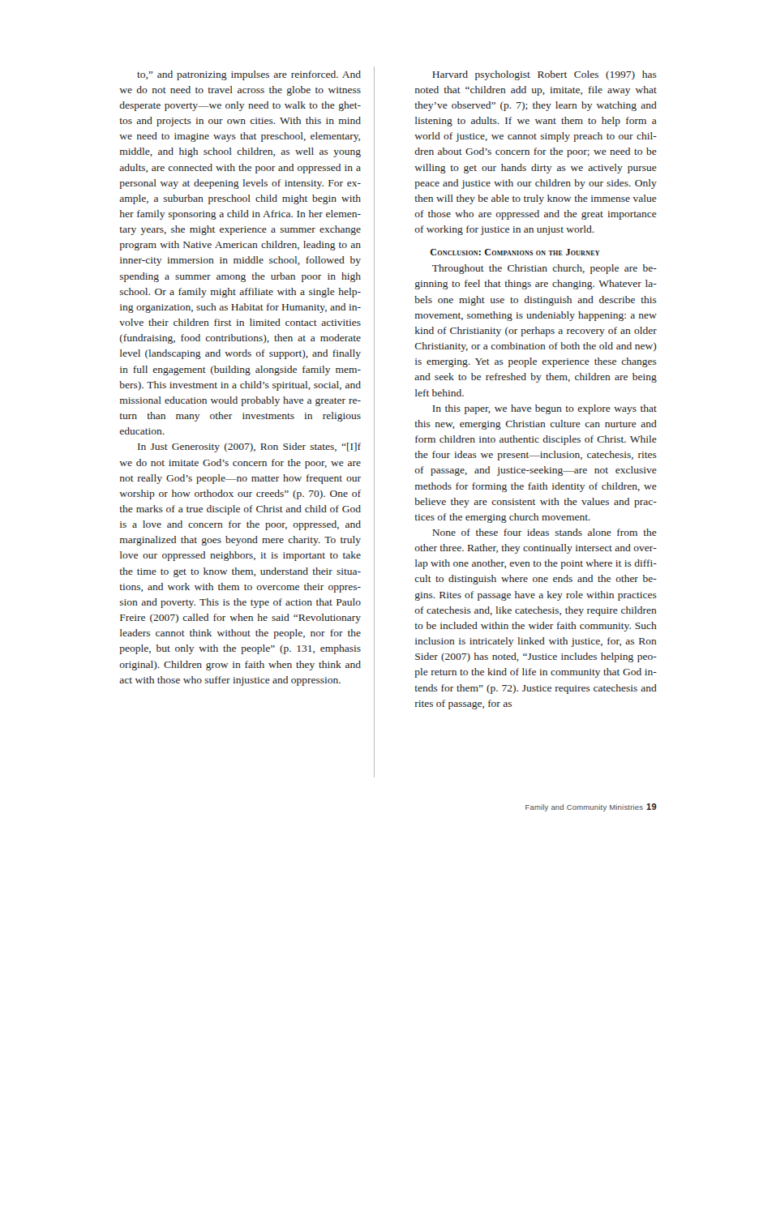to,” and patronizing impulses are reinforced. And we do not need to travel across the globe to witness desperate poverty—we only need to walk to the ghettos and projects in our own cities. With this in mind we need to imagine ways that preschool, elementary, middle, and high school children, as well as young adults, are connected with the poor and oppressed in a personal way at deepening levels of intensity. For example, a suburban preschool child might begin with her family sponsoring a child in Africa. In her elementary years, she might experience a summer exchange program with Native American children, leading to an inner-city immersion in middle school, followed by spending a summer among the urban poor in high school. Or a family might affiliate with a single helping organization, such as Habitat for Humanity, and involve their children first in limited contact activities (fundraising, food contributions), then at a moderate level (landscaping and words of support), and finally in full engagement (building alongside family members). This investment in a child’s spiritual, social, and missional education would probably have a greater return than many other investments in religious education.
In Just Generosity (2007), Ron Sider states, “[I]f we do not imitate God’s concern for the poor, we are not really God’s people—no matter how frequent our worship or how orthodox our creeds” (p. 70). One of the marks of a true disciple of Christ and child of God is a love and concern for the poor, oppressed, and marginalized that goes beyond mere charity. To truly love our oppressed neighbors, it is important to take the time to get to know them, understand their situations, and work with them to overcome their oppression and poverty. This is the type of action that Paulo Freire (2007) called for when he said “Revolutionary leaders cannot think without the people, nor for the people, but only with the people” (p. 131, emphasis original). Children grow in faith when they think and act with those who suffer injustice and oppression.
Harvard psychologist Robert Coles (1997) has noted that “children add up, imitate, file away what they’ve observed” (p. 7); they learn by watching and listening to adults. If we want them to help form a world of justice, we cannot simply preach to our children about God’s concern for the poor; we need to be willing to get our hands dirty as we actively pursue peace and justice with our children by our sides. Only then will they be able to truly know the immense value of those who are oppressed and the great importance of working for justice in an unjust world.
Conclusion: Companions on the Journey
Throughout the Christian church, people are beginning to feel that things are changing. Whatever labels one might use to distinguish and describe this movement, something is undeniably happening: a new kind of Christianity (or perhaps a recovery of an older Christianity, or a combination of both the old and new) is emerging. Yet as people experience these changes and seek to be refreshed by them, children are being left behind.
In this paper, we have begun to explore ways that this new, emerging Christian culture can nurture and form children into authentic disciples of Christ. While the four ideas we present—inclusion, catechesis, rites of passage, and justice-seeking—are not exclusive methods for forming the faith identity of children, we believe they are consistent with the values and practices of the emerging church movement.
None of these four ideas stands alone from the other three. Rather, they continually intersect and overlap with one another, even to the point where it is difficult to distinguish where one ends and the other begins. Rites of passage have a key role within practices of catechesis and, like catechesis, they require children to be included within the wider faith community. Such inclusion is intricately linked with justice, for, as Ron Sider (2007) has noted, “Justice includes helping people return to the kind of life in community that God intends for them” (p. 72). Justice requires catechesis and rites of passage, for as
Family and Community Ministries19